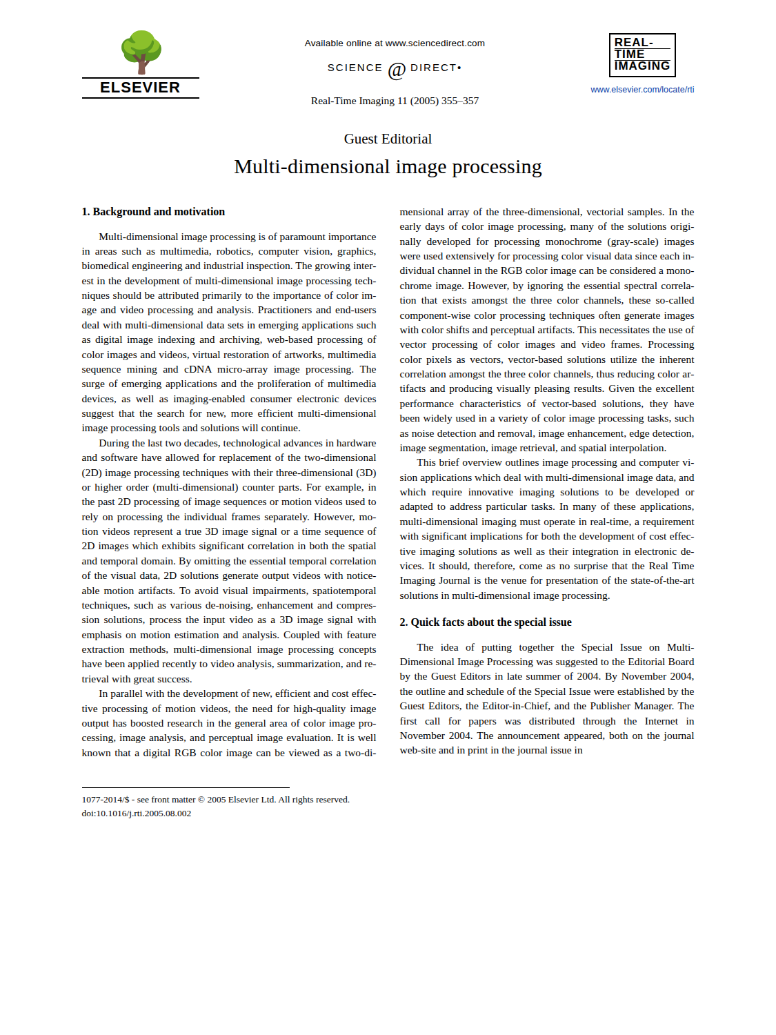🌳
ELSEVIER
Available online at www.sciencedirect.com
SCIENCE@DIRECT•
Real-Time Imaging 11 (2005) 355–357
REAL- TIME IMAGING
www.elsevier.com/locate/rti
Guest Editorial
Multi-dimensional image processing
1. Background and motivation
Multi-dimensional image processing is of paramount importance in areas such as multimedia, robotics, computer vision, graphics, biomedical engineering and industrial inspection. The growing interest in the development of multi-dimensional image processing techniques should be attributed primarily to the importance of color image and video processing and analysis. Practitioners and end-users deal with multi-dimensional data sets in emerging applications such as digital image indexing and archiving, web-based processing of color images and videos, virtual restoration of artworks, multimedia sequence mining and cDNA micro-array image processing. The surge of emerging applications and the proliferation of multimedia devices, as well as imaging-enabled consumer electronic devices suggest that the search for new, more efficient multi-dimensional image processing tools and solutions will continue.
During the last two decades, technological advances in hardware and software have allowed for replacement of the two-dimensional (2D) image processing techniques with their three-dimensional (3D) or higher order (multi-dimensional) counter parts. For example, in the past 2D processing of image sequences or motion videos used to rely on processing the individual frames separately. However, motion videos represent a true 3D image signal or a time sequence of 2D images which exhibits significant correlation in both the spatial and temporal domain. By omitting the essential temporal correlation of the visual data, 2D solutions generate output videos with noticeable motion artifacts. To avoid visual impairments, spatiotemporal techniques, such as various de-noising, enhancement and compression solutions, process the input video as a 3D image signal with emphasis on motion estimation and analysis. Coupled with feature extraction methods, multi-dimensional image processing concepts have been applied recently to video analysis, summarization, and retrieval with great success.
In parallel with the development of new, efficient and cost effective processing of motion videos, the need for high-quality image output has boosted research in the general area of color image processing, image analysis, and perceptual image evaluation. It is well known that a digital RGB color image can be viewed as a two-dimensional array of the three-dimensional, vectorial samples. In the early days of color image processing, many of the solutions originally developed for processing monochrome (gray-scale) images were used extensively for processing color visual data since each individual channel in the RGB color image can be considered a monochrome image. However, by ignoring the essential spectral correlation that exists amongst the three color channels, these so-called component-wise color processing techniques often generate images with color shifts and perceptual artifacts. This necessitates the use of vector processing of color images and video frames. Processing color pixels as vectors, vector-based solutions utilize the inherent correlation amongst the three color channels, thus reducing color artifacts and producing visually pleasing results. Given the excellent performance characteristics of vector-based solutions, they have been widely used in a variety of color image processing tasks, such as noise detection and removal, image enhancement, edge detection, image segmentation, image retrieval, and spatial interpolation.
This brief overview outlines image processing and computer vision applications which deal with multi-dimensional image data, and which require innovative imaging solutions to be developed or adapted to address particular tasks. In many of these applications, multi-dimensional imaging must operate in real-time, a requirement with significant implications for both the development of cost effective imaging solutions as well as their integration in electronic devices. It should, therefore, come as no surprise that the Real Time Imaging Journal is the venue for presentation of the state-of-the-art solutions in multi-dimensional image processing.
2. Quick facts about the special issue
The idea of putting together the Special Issue on Multi-Dimensional Image Processing was suggested to the Editorial Board by the Guest Editors in late summer of 2004. By November 2004, the outline and schedule of the Special Issue were established by the Guest Editors, the Editor-in-Chief, and the Publisher Manager. The first call for papers was distributed through the Internet in November 2004. The announcement appeared, both on the journal web-site and in print in the journal issue in
1077-2014/$ - see front matter © 2005 Elsevier Ltd. All rights reserved.
doi:10.1016/j.rti.2005.08.002